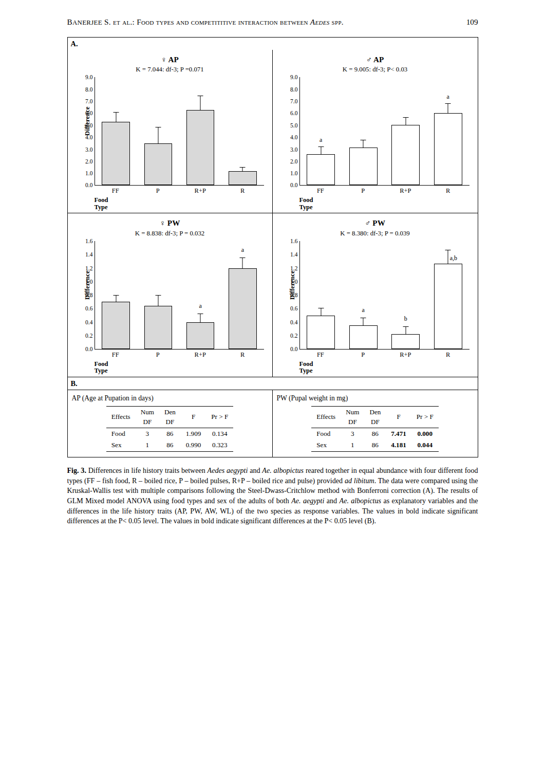BANERJEE S. et al.: Food types and competititive interaction between Aedes spp.
109
A.
♀ AP
K = 7.044: df-3; P =0.071
Difference
9.0 8.0 7.0 6.0 5.0 4.0 3.0 2.0 1.0 0.0
FF PR+P R
Food
Type
♂ AP
K = 9.005: df-3; P< 0.03
9.0 8.0 7.0 6.0 5.0 4.0 3.0 2.0 1.0 0.0
a
a
FF PR+P R
Food
Type
♀ PW
K = 8.838: df-3; P = 0.032
Difference
1.6 1.4 1.2 1.0 0.8 0.6 0.4 0.2 0.0
a
a
FF PR+P R
Food
Type
♂ PW
K = 8.380: df-3; P = 0.039
Difference
1.6 1.4 1.2 1.0 0.8 0.6 0.4 0.2 0.0
a
b
a,b
FF PR+P R
Food
Type
B.
AP (Age at Pupation in days)
| Effects | Num DF | Den DF | F | Pr > F |
| --- | --- | --- | --- | --- |
| Food | 3 | 86 | 1.909 | 0.134 |
| Sex | 1 | 86 | 0.990 | 0.323 |
PW (Pupal weight in mg)
| Effects | Num DF | Den DF | F | Pr > F |
| --- | --- | --- | --- | --- |
| Food | 3 | 86 | 7.471 | 0.000 |
| Sex | 1 | 86 | 4.181 | 0.044 |
Fig. 3. Differences in life history traits between Aedes aegypti and Ae. albopictus reared together in equal abundance with four different food types (FF – fish food, R – boiled rice, P – boiled pulses, R+P – boiled rice and pulse) provided ad libitum. The data were compared using the Kruskal-Wallis test with multiple comparisons following the Steel-Dwass-Critchlow method with Bonferroni correction (A). The results of GLM Mixed model ANOVA using food types and sex of the adults of both Ae. aegypti and Ae. albopictus as explanatory variables and the differences in the life history traits (AP, PW, AW, WL) of the two species as response variables. The values in bold indicate significant differences at the P< 0.05 level. The values in bold indicate significant differences at the P< 0.05 level (B).